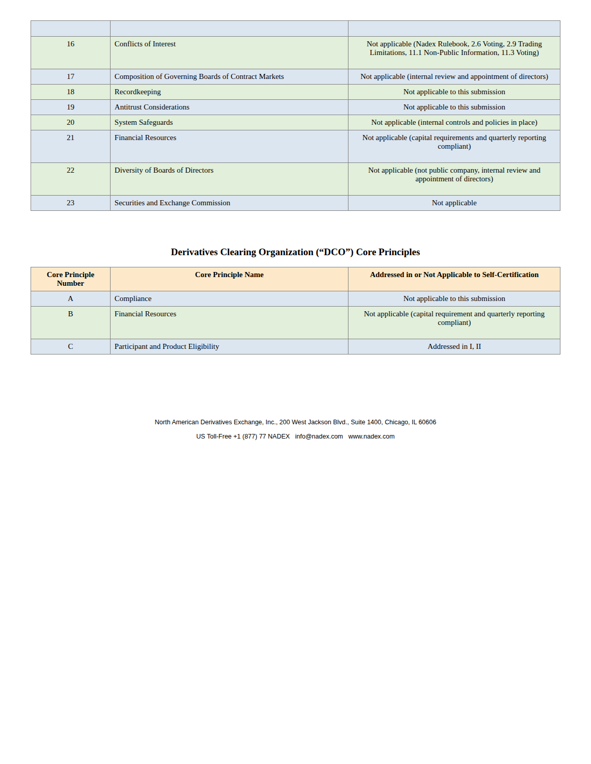| 16 | Conflicts of Interest | Not applicable (Nadex Rulebook, 2.6 Voting, 2.9 Trading Limitations, 11.1 Non-Public Information, 11.3 Voting) |
| 17 | Composition of Governing Boards of Contract Markets | Not applicable (internal review and appointment of directors) |
| 18 | Recordkeeping | Not applicable to this submission |
| 19 | Antitrust Considerations | Not applicable to this submission |
| 20 | System Safeguards | Not applicable (internal controls and policies in place) |
| 21 | Financial Resources | Not applicable (capital requirements and quarterly reporting compliant) |
| 22 | Diversity of Boards of Directors | Not applicable (not public company, internal review and appointment of directors) |
| 23 | Securities and Exchange Commission | Not applicable |
Derivatives Clearing Organization (“DCO”) Core Principles
| Core Principle Number | Core Principle Name | Addressed in or Not Applicable to Self-Certification |
| --- | --- | --- |
| A | Compliance | Not applicable to this submission |
| B | Financial Resources | Not applicable (capital requirement and quarterly reporting compliant) |
| C | Participant and Product Eligibility | Addressed in I, II |
North American Derivatives Exchange, Inc., 200 West Jackson Blvd., Suite 1400, Chicago, IL 60606
US Toll-Free +1 (877) 77 NADEX info@nadex.com www.nadex.com